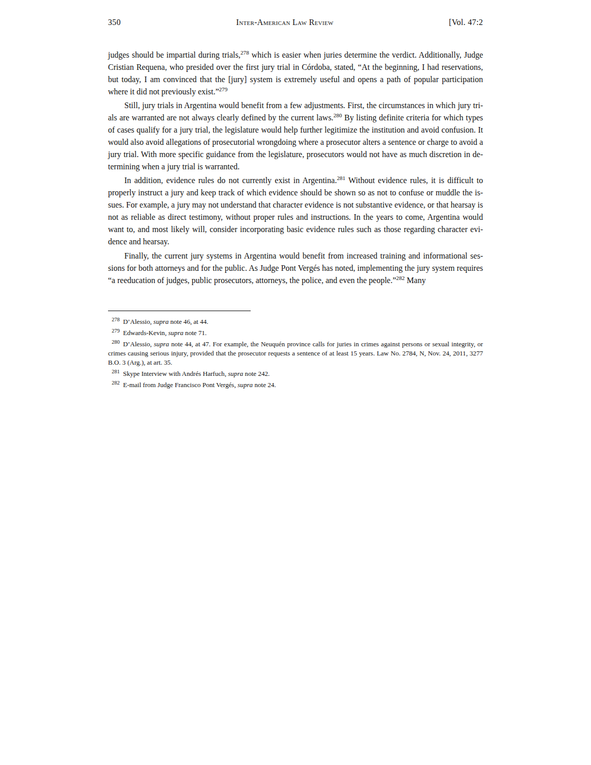350 Inter-American Law Review [Vol. 47:2
judges should be impartial during trials,278 which is easier when juries determine the verdict. Additionally, Judge Cristian Requena, who presided over the first jury trial in Córdoba, stated, “At the beginning, I had reservations, but today, I am convinced that the [jury] system is extremely useful and opens a path of popular participation where it did not previously exist.”279
Still, jury trials in Argentina would benefit from a few adjustments. First, the circumstances in which jury trials are warranted are not always clearly defined by the current laws.280 By listing definite criteria for which types of cases qualify for a jury trial, the legislature would help further legitimize the institution and avoid confusion. It would also avoid allegations of prosecutorial wrongdoing where a prosecutor alters a sentence or charge to avoid a jury trial. With more specific guidance from the legislature, prosecutors would not have as much discretion in determining when a jury trial is warranted.
In addition, evidence rules do not currently exist in Argentina.281 Without evidence rules, it is difficult to properly instruct a jury and keep track of which evidence should be shown so as not to confuse or muddle the issues. For example, a jury may not understand that character evidence is not substantive evidence, or that hearsay is not as reliable as direct testimony, without proper rules and instructions. In the years to come, Argentina would want to, and most likely will, consider incorporating basic evidence rules such as those regarding character evidence and hearsay.
Finally, the current jury systems in Argentina would benefit from increased training and informational sessions for both attorneys and for the public. As Judge Pont Vergés has noted, implementing the jury system requires “a reeducation of judges, public prosecutors, attorneys, the police, and even the people.”282 Many
278
D’Alessio, supra note 46, at 44.
279
Edwards-Kevin, supra note 71.
280
D’Alessio, supra note 44, at 47. For example, the Neuquén province calls for juries in crimes against persons or sexual integrity, or crimes causing serious injury, provided that the prosecutor requests a sentence of at least 15 years. Law No. 2784, N, Nov. 24, 2011, 3277 B.O. 3 (Arg.), at art. 35.
281
Skype Interview with Andrés Harfuch, supra note 242.
282
E-mail from Judge Francisco Pont Vergés, supra note 24.